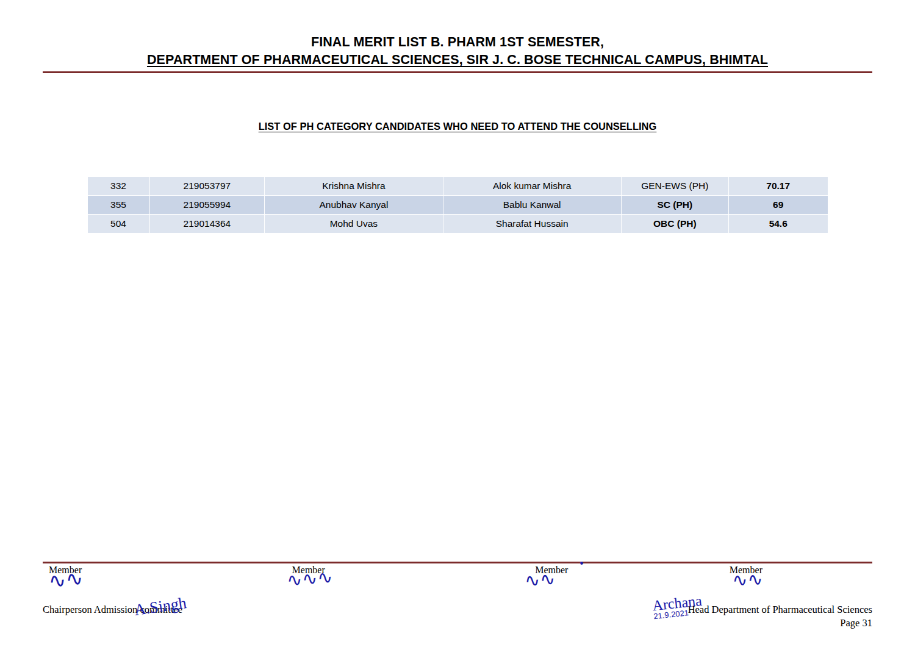FINAL MERIT LIST B. PHARM 1ST SEMESTER, DEPARTMENT OF PHARMACEUTICAL SCIENCES, SIR J. C. BOSE TECHNICAL CAMPUS, BHIMTAL
LIST OF PH CATEGORY CANDIDATES WHO NEED TO ATTEND THE COUNSELLING
| 332 | 219053797 | Krishna Mishra | Alok kumar Mishra | GEN-EWS (PH) | 70.17 |
| 355 | 219055994 | Anubhav Kanyal | Bablu Kanwal | SC (PH) | 69 |
| 504 | 219014364 | Mohd Uvas | Sharafat Hussain | OBC (PH) | 54.6 |
Member Member Member Member
Chairperson Admission committee Head Department of Pharmaceutical Sciences
Page 31
∿∿
∿∿∿
∿∿
∿∿
A.Singh
Archana21.9.2021
•